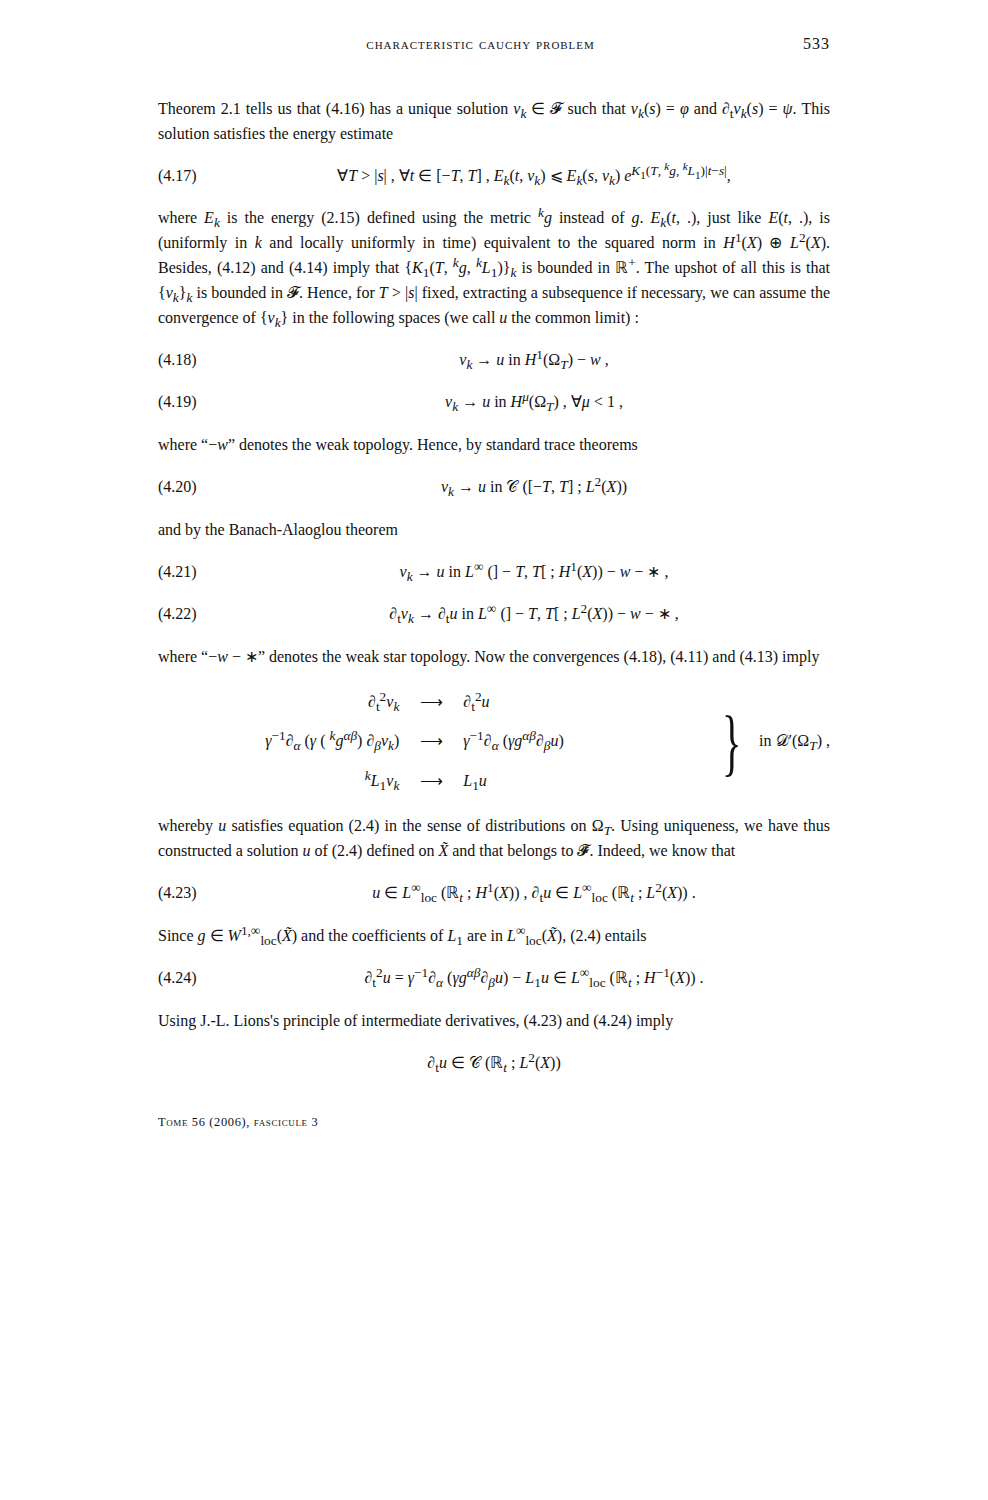characteristic cauchy problem 533
Theorem 2.1 tells us that (4.16) has a unique solution vk ∈ 𝓕 such that vk(s) = φ and ∂tvk(s) = ψ. This solution satisfies the energy estimate
(4.17) ∀T > |s| , ∀t ∈ [−T, T] , Ek(t, vk) ⩽ Ek(s, vk) eK1(T, kg, kL1)|t−s|,
where Ek is the energy (2.15) defined using the metric kg instead of g. Ek(t, .), just like E(t, .), is (uniformly in k and locally uniformly in time) equivalent to the squared norm in H1(X) ⊕ L2(X). Besides, (4.12) and (4.14) imply that {K1(T, kg, kL1)}k is bounded in ℝ+. The upshot of all this is that {vk}k is bounded in 𝓕. Hence, for T > |s| fixed, extracting a subsequence if necessary, we can assume the convergence of {vk} in the following spaces (we call u the common limit) :
(4.18) vk → u in H1(ΩT) − w ,
(4.19) vk → u in Hμ(ΩT) , ∀μ < 1 ,
where “−w” denotes the weak topology. Hence, by standard trace theorems
(4.20) vk → u in 𝒞 ([−T, T] ; L2(X))
and by the Banach-Alaoglou theorem
(4.21) vk → u in L∞ (] − T, T[ ; H1(X)) − w − ∗ ,
(4.22) ∂tvk → ∂tu in L∞ (] − T, T[ ; L2(X)) − w − ∗ ,
where “−w − ∗” denotes the weak star topology. Now the convergences (4.18), (4.11) and (4.13) imply
∂t2vk ⟶ ∂t2u
γ−1∂α (γ ( kgαβ) ∂βvk) ⟶ γ−1∂α (γgαβ∂βu)
kL1vk ⟶ L1u
} in 𝒟′(ΩT) ,
whereby u satisfies equation (2.4) in the sense of distributions on ΩT. Using uniqueness, we have thus constructed a solution u of (2.4) defined on X̃ and that belongs to 𝓕̃. Indeed, we know that
(4.23) u ∈ L∞loc (ℝt ; H1(X)) , ∂tu ∈ L∞loc (ℝt ; L2(X)) .
Since g ∈ W1,∞loc(X̃) and the coefficients of L1 are in L∞loc(X̃), (2.4) entails
(4.24) ∂t2u = γ−1∂α (γgαβ∂βu) − L1u ∈ L∞loc (ℝt ; H−1(X)) .
Using J.-L. Lions's principle of intermediate derivatives, (4.23) and (4.24) imply
∂tu ∈ 𝒞 (ℝt ; L2(X))
Tome 56 (2006), fascicule 3